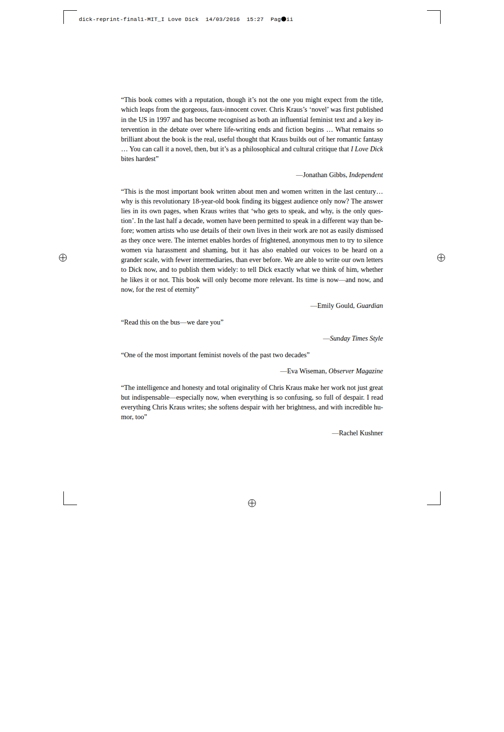dick-reprint-final1-MIT_I Love Dick 14/03/2016 15:27 Pag ii
“This book comes with a reputation, though it’s not the one you might expect from the title, which leaps from the gorgeous, faux-innocent cover. Chris Kraus’s ‘novel’ was first published in the US in 1997 and has become recognised as both an influential feminist text and a key intervention in the debate over where life-writing ends and fiction begins … What remains so brilliant about the book is the real, useful thought that Kraus builds out of her romantic fantasy … You can call it a novel, then, but it’s as a philosophical and cultural critique that I Love Dick bites hardest”
—Jonathan Gibbs, Independent
“This is the most important book written about men and women written in the last century… why is this revolutionary 18-year-old book finding its biggest audience only now? The answer lies in its own pages, when Kraus writes that ‘who gets to speak, and why, is the only question’. In the last half a decade, women have been permitted to speak in a different way than before; women artists who use details of their own lives in their work are not as easily dismissed as they once were. The internet enables hordes of frightened, anonymous men to try to silence women via harassment and shaming, but it has also enabled our voices to be heard on a grander scale, with fewer intermediaries, than ever before. We are able to write our own letters to Dick now, and to publish them widely: to tell Dick exactly what we think of him, whether he likes it or not. This book will only become more relevant. Its time is now—and now, and now, for the rest of eternity”
—Emily Gould, Guardian
“Read this on the bus—we dare you”
—Sunday Times Style
“One of the most important feminist novels of the past two decades”
—Eva Wiseman, Observer Magazine
“The intelligence and honesty and total originality of Chris Kraus make her work not just great but indispensable—especially now, when everything is so confusing, so full of despair. I read everything Chris Kraus writes; she softens despair with her brightness, and with incredible humor, too”
—Rachel Kushner